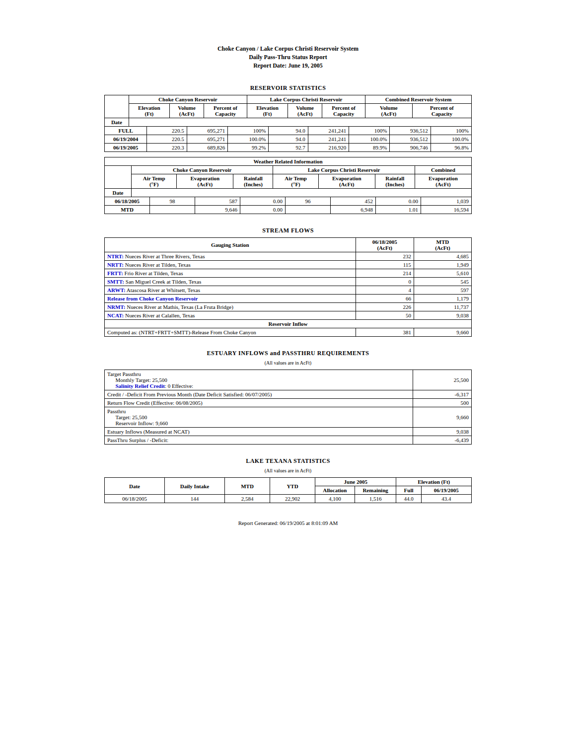Choke Canyon / Lake Corpus Christi Reservoir System
Daily Pass-Thru Status Report
Report Date: June 19, 2005
RESERVOIR STATISTICS
| | Choke Canyon Reservoir | Lake Corpus Christi Reservoir | Combined Reservoir System |
| --- | --- | --- | --- |
| Elevation (Ft) | Volume (AcFt) | Percent of Capacity | Elevation (Ft) | Volume (AcFt) | Percent of Capacity | Volume (AcFt) | Percent of Capacity |
| Date | |
| FULL | 220.5 | 695,271 | 100% | 94.0 | 241,241 | 100% | 936,512 | 100% |
| 06/19/2004 | 220.5 | 695,271 | 100.0% | 94.0 | 241,241 | 100.0% | 936,512 | 100.0% |
| 06/19/2005 | 220.3 | 689,826 | 99.2% | 92.7 | 216,920 | 89.9% | 906,746 | 96.8% |
| Weather Related Information |
| --- |
| | Choke Canyon Reservoir | Lake Corpus Christi Reservoir | Combined |
| Air Temp (°F) | Evaporation (AcFt) | Rainfall (Inches) | Air Temp (°F) | Evaporation (AcFt) | Rainfall (Inches) | Evaporation (AcFt) |
| Date | |
| 06/18/2005 | 98 | 587 | 0.00 | 96 | 452 | 0.00 | 1,039 |
| MTD | | 9,646 | 0.00 | | 6,948 | 1.01 | 16,594 |
STREAM FLOWS
| Gauging Station | 06/18/2005 (AcFt) | MTD (AcFt) |
| --- | --- | --- |
| NTRT: Nueces River at Three Rivers, Texas | 232 | 4,685 |
| NRTT: Nueces River at Tilden, Texas | 115 | 1,949 |
| FRTT: Frio River at Tilden, Texas | 214 | 5,610 |
| SMTT: San Miguel Creek at Tilden, Texas | 0 | 545 |
| ARWT: Atascosa River at Whitsett, Texas | 4 | 597 |
| Release from Choke Canyon Reservoir | 66 | 1,179 |
| NRMT: Nueces River at Mathis, Texas (La Fruta Bridge) | 226 | 11,737 |
| NCAT: Nueces River at Calallen, Texas | 50 | 9,038 |
| Reservoir Inflow |
| Computed as: (NTRT+FRTT+SMTT)-Release From Choke Canyon | 381 | 9,660 |
ESTUARY INFLOWS and PASSTHRU REQUIREMENTS
(All values are in AcFt)
| Target Passthru Monthly Target: 25,500 Salinity Relief Credit : 0 Effective: | 25,500 |
| Credit / -Deficit From Previous Month (Date Deficit Satisfied: 06/07/2005) | -6,317 |
| Return Flow Credit (Effective: 06/08/2005) | 500 |
| Passthru Target: 25,500 Reservoir Inflow: 9,660 | 9,660 |
| Estuary Inflows (Measured at NCAT) | 9,038 |
| PassThru Surplus / -Deficit: | -6,439 |
LAKE TEXANA STATISTICS
(All values are in AcFt)
| Date | Daily Intake | MTD | YTD | June 2005 | Elevation (Ft) |
| --- | --- | --- | --- | --- | --- |
| Allocation | Remaining | Full | 06/19/2005 |
| 06/18/2005 | 144 | 2,584 | 22,902 | 4,100 | 1,516 | 44.0 | 43.4 |
Report Generated: 06/19/2005 at 8:01:09 AM